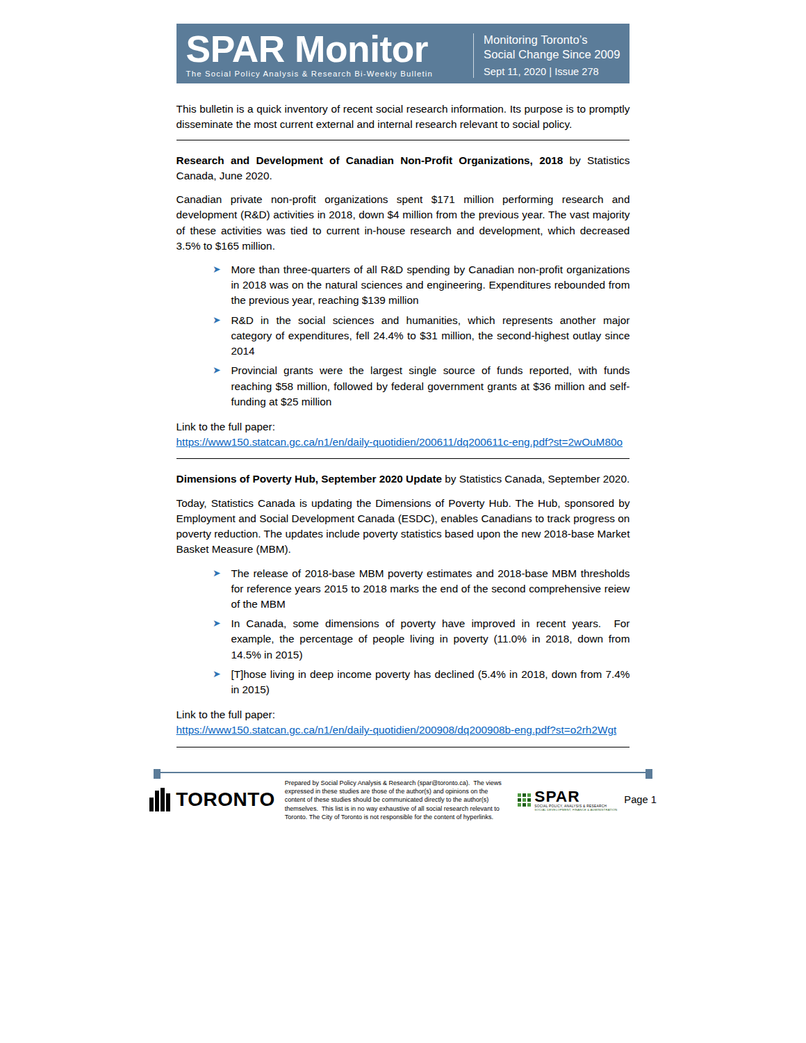SPAR Monitor The Social Policy Analysis & Research Bi-Weekly Bulletin
Monitoring Toronto’s
Social Change Since 2009
Sept 11, 2020 | Issue 278
This bulletin is a quick inventory of recent social research information. Its purpose is to promptly disseminate the most current external and internal research relevant to social policy.
Research and Development of Canadian Non-Profit Organizations, 2018 by Statistics Canada, June 2020.
Canadian private non-profit organizations spent $171 million performing research and development (R&D) activities in 2018, down $4 million from the previous year. The vast majority of these activities was tied to current in-house research and development, which decreased 3.5% to $165 million.
More than three-quarters of all R&D spending by Canadian non-profit organizations in 2018 was on the natural sciences and engineering. Expenditures rebounded from the previous year, reaching $139 million
R&D in the social sciences and humanities, which represents another major category of expenditures, fell 24.4% to $31 million, the second-highest outlay since 2014
Provincial grants were the largest single source of funds reported, with funds reaching $58 million, followed by federal government grants at $36 million and self-funding at $25 million
Link to the full paper:
https://www150.statcan.gc.ca/n1/en/daily-quotidien/200611/dq200611c-eng.pdf?st=2wOuM80o
Dimensions of Poverty Hub, September 2020 Update by Statistics Canada, September 2020.
Today, Statistics Canada is updating the Dimensions of Poverty Hub. The Hub, sponsored by Employment and Social Development Canada (ESDC), enables Canadians to track progress on poverty reduction. The updates include poverty statistics based upon the new 2018-base Market Basket Measure (MBM).
The release of 2018-base MBM poverty estimates and 2018-base MBM thresholds for reference years 2015 to 2018 marks the end of the second comprehensive reiew of the MBM
In Canada, some dimensions of poverty have improved in recent years. For example, the percentage of people living in poverty (11.0% in 2018, down from 14.5% in 2015)
[T]hose living in deep income poverty has declined (5.4% in 2018, down from 7.4% in 2015)
Link to the full paper:
https://www150.statcan.gc.ca/n1/en/daily-quotidien/200908/dq200908b-eng.pdf?st=o2rh2Wgt
TORONTO
Prepared by Social Policy Analysis & Research (spar@toronto.ca). The views expressed in these studies are those of the author(s) and opinions on the content of these studies should be communicated directly to the author(s) themselves. This list is in no way exhaustive of all social research relevant to Toronto. The City of Toronto is not responsible for the content of hyperlinks.
SPAR SOCIAL POLICY, ANALYSIS & RESEARCH SOCIAL DEVELOPMENT, FINANCE & ADMINISTRATION
Page 1